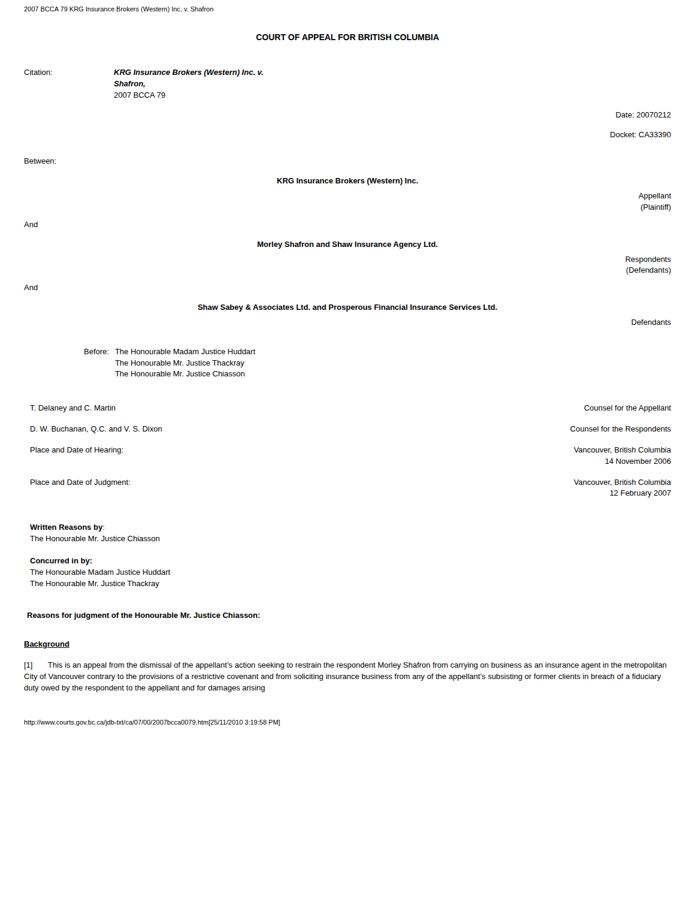2007 BCCA 79 KRG Insurance Brokers (Western) Inc. v. Shafron
COURT OF APPEAL FOR BRITISH COLUMBIA
| Citation: | KRG Insurance Brokers (Western) Inc. v. Shafron, 2007 BCCA 79 |
Date: 20070212
Docket: CA33390
Between:
KRG Insurance Brokers (Western) Inc.
Appellant(Plaintiff)
And
Morley Shafron and Shaw Insurance Agency Ltd.
Respondents(Defendants)
And
Shaw Sabey & Associates Ltd. and Prosperous Financial Insurance Services Ltd.
Defendants
| Before: | The Honourable Madam Justice Huddart The Honourable Mr. Justice Thackray The Honourable Mr. Justice Chiasson |
| T. Delaney and C. Martin | Counsel for the Appellant |
| D. W. Buchanan, Q.C. and V. S. Dixon | Counsel for the Respondents |
| Place and Date of Hearing: | Vancouver, British Columbia 14 November 2006 |
| Place and Date of Judgment: | Vancouver, British Columbia 12 February 2007 |
Written Reasons by:
The Honourable Mr. Justice Chiasson
Concurred in by:
The Honourable Madam Justice Huddart
The Honourable Mr. Justice Thackray
Reasons for judgment of the Honourable Mr. Justice Chiasson:
Background
[1] This is an appeal from the dismissal of the appellant’s action seeking to restrain the respondent Morley Shafron from carrying on business as an insurance agent in the metropolitan City of Vancouver contrary to the provisions of a restrictive covenant and from soliciting insurance business from any of the appellant’s subsisting or former clients in breach of a fiduciary duty owed by the respondent to the appellant and for damages arising
http://www.courts.gov.bc.ca/jdb-txt/ca/07/00/2007bcca0079.htm[25/11/2010 3:19:58 PM]